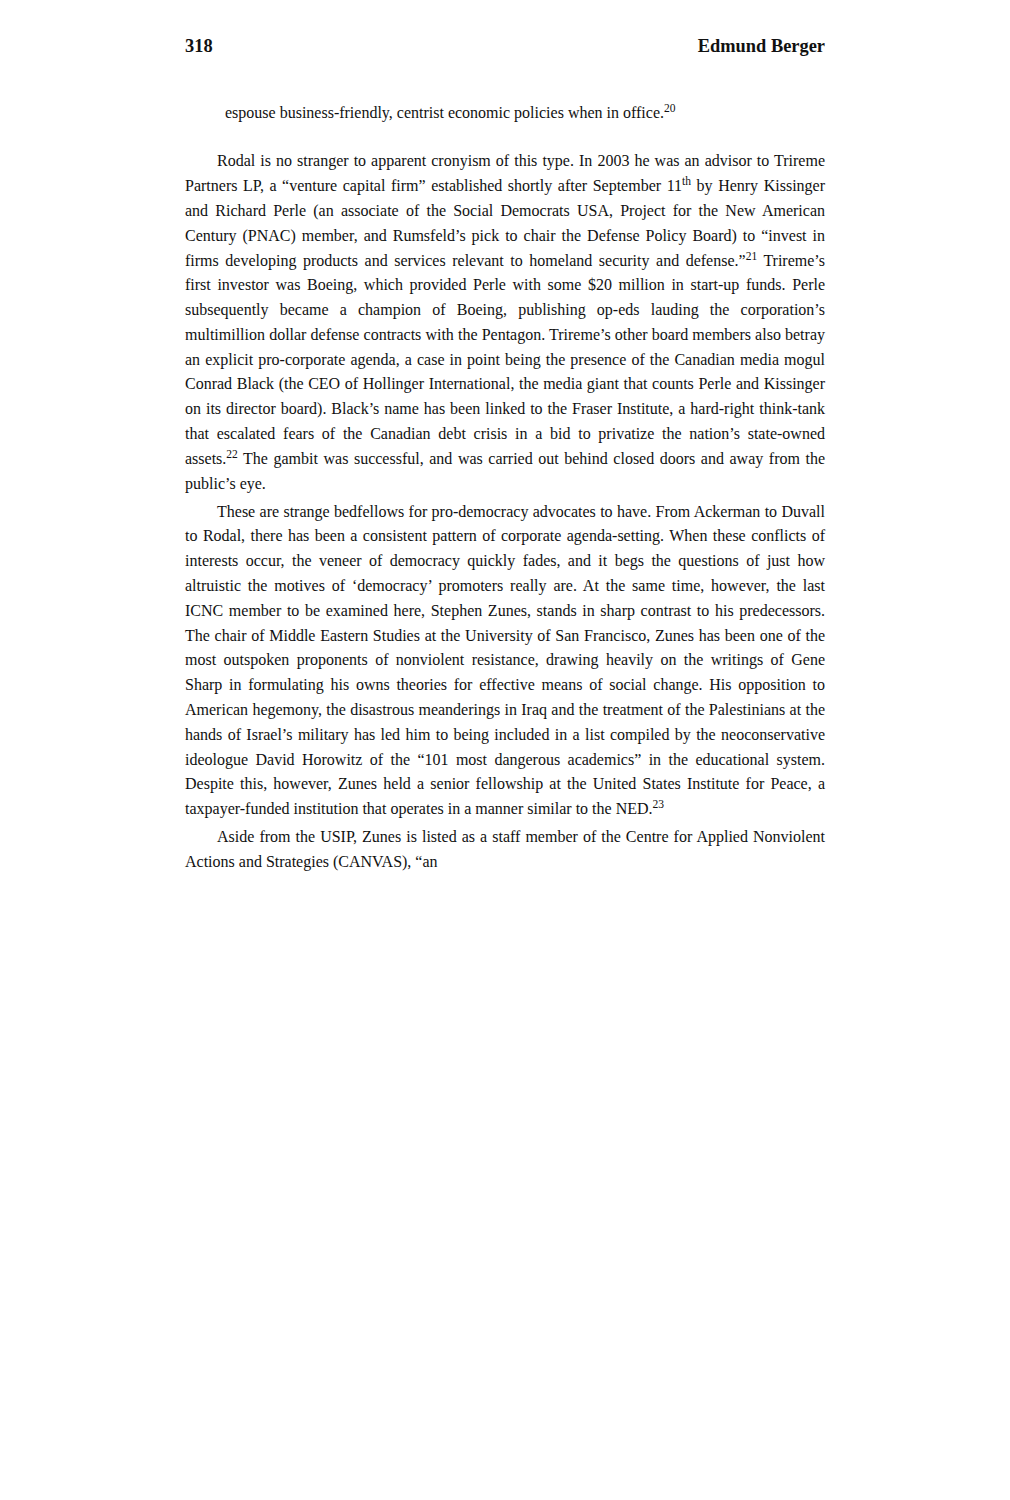318 Edmund Berger
espouse business-friendly, centrist economic policies when in office.20
Rodal is no stranger to apparent cronyism of this type. In 2003 he was an advisor to Trireme Partners LP, a “venture capital firm” established shortly after September 11th by Henry Kissinger and Richard Perle (an associate of the Social Democrats USA, Project for the New American Century (PNAC) member, and Rumsfeld’s pick to chair the Defense Policy Board) to “invest in firms developing products and services relevant to homeland security and defense.”21 Trireme’s first investor was Boeing, which provided Perle with some $20 million in start-up funds. Perle subsequently became a champion of Boeing, publishing op-eds lauding the corporation’s multimillion dollar defense contracts with the Pentagon. Trireme’s other board members also betray an explicit pro-corporate agenda, a case in point being the presence of the Canadian media mogul Conrad Black (the CEO of Hollinger International, the media giant that counts Perle and Kissinger on its director board). Black’s name has been linked to the Fraser Institute, a hard-right think-tank that escalated fears of the Canadian debt crisis in a bid to privatize the nation’s state-owned assets.22 The gambit was successful, and was carried out behind closed doors and away from the public’s eye.
These are strange bedfellows for pro-democracy advocates to have. From Ackerman to Duvall to Rodal, there has been a consistent pattern of corporate agenda-setting. When these conflicts of interests occur, the veneer of democracy quickly fades, and it begs the questions of just how altruistic the motives of ‘democracy’ promoters really are. At the same time, however, the last ICNC member to be examined here, Stephen Zunes, stands in sharp contrast to his predecessors. The chair of Middle Eastern Studies at the University of San Francisco, Zunes has been one of the most outspoken proponents of nonviolent resistance, drawing heavily on the writings of Gene Sharp in formulating his owns theories for effective means of social change. His opposition to American hegemony, the disastrous meanderings in Iraq and the treatment of the Palestinians at the hands of Israel’s military has led him to being included in a list compiled by the neoconservative ideologue David Horowitz of the “101 most dangerous academics” in the educational system. Despite this, however, Zunes held a senior fellowship at the United States Institute for Peace, a taxpayer-funded institution that operates in a manner similar to the NED.23
Aside from the USIP, Zunes is listed as a staff member of the Centre for Applied Nonviolent Actions and Strategies (CANVAS), “an